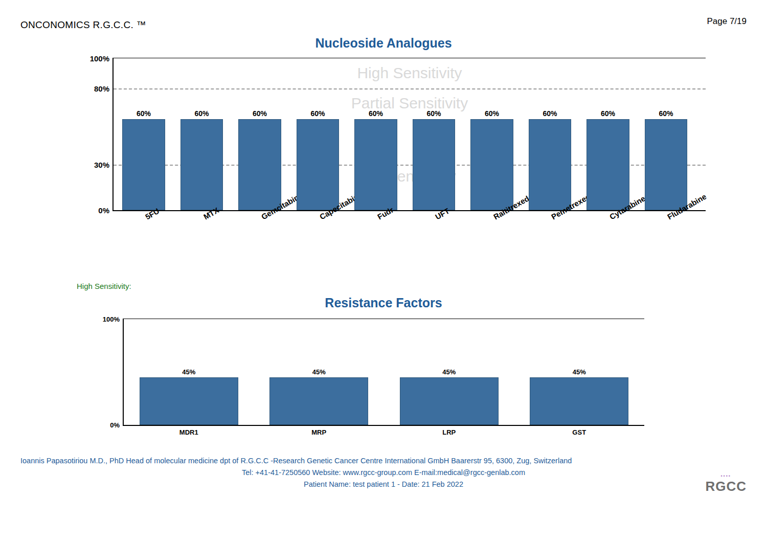ONCONOMICS R.G.C.C. ™
Page 7/19
Nucleoside Analogues
100% 80% 30% 0%
High Sensitivity
Partial Sensitivity
No Sensitivity
60% 5FU
60% MTX
60% Gemcitabine
60% Capecitabin
60% Fudr
60% UFT
60% Raltitrexed
60% Pemetrexed
60% Cytarabine
60% Fludarabine
High Sensitivity:
Resistance Factors
100% 0%
45% MDR1
45% MRP
45% LRP
45% GST
Ioannis Papasotiriou M.D., PhD Head of molecular medicine dpt of R.G.C.C -Research Genetic Cancer Centre International GmbH Baarerstr 95, 6300, Zug, Switzerland
Tel: +41-41-7250560 Website: www.rgcc-group.com E-mail:medical@rgcc-genlab.com
Patient Name: test patient 1 - Date: 21 Feb 2022
•••• RGCC